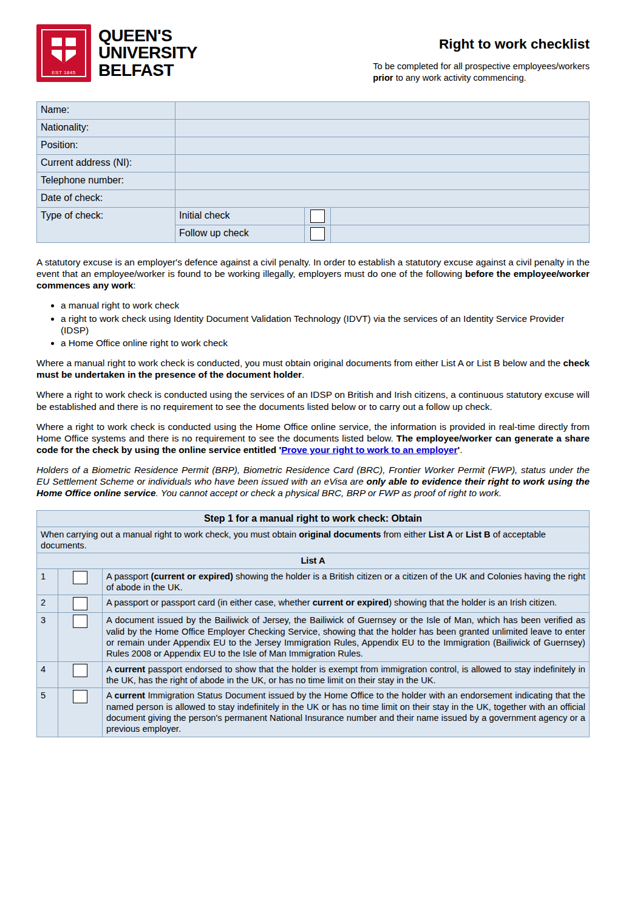EST 1845
QUEEN'S
UNIVERSITY
BELFAST
Right to work checklist
To be completed for all prospective employees/workers
prior to any work activity commencing.
| Name: | |
| Nationality: | |
| Position: | |
| Current address (NI): | |
| Telephone number: | |
| Date of check: | |
| Type of check: | Initial check | | |
| Follow up check | | |
A statutory excuse is an employer's defence against a civil penalty. In order to establish a statutory excuse against a civil penalty in the event that an employee/worker is found to be working illegally, employers must do one of the following before the employee/worker commences any work:
a manual right to work check
a right to work check using Identity Document Validation Technology (IDVT) via the services of an Identity Service Provider (IDSP)
a Home Office online right to work check
Where a manual right to work check is conducted, you must obtain original documents from either List A or List B below and the check must be undertaken in the presence of the document holder.
Where a right to work check is conducted using the services of an IDSP on British and Irish citizens, a continuous statutory excuse will be established and there is no requirement to see the documents listed below or to carry out a follow up check.
Where a right to work check is conducted using the Home Office online service, the information is provided in real-time directly from Home Office systems and there is no requirement to see the documents listed below. The employee/worker can generate a share code for the check by using the online service entitled 'Prove your right to work to an employer'.
Holders of a Biometric Residence Permit (BRP), Biometric Residence Card (BRC), Frontier Worker Permit (FWP), status under the EU Settlement Scheme or individuals who have been issued with an eVisa are only able to evidence their right to work using the Home Office online service. You cannot accept or check a physical BRC, BRP or FWP as proof of right to work.
| Step 1 for a manual right to work check: Obtain |
| --- |
| When carrying out a manual right to work check, you must obtain original documents from either List A or List B of acceptable documents. |
| List A |
| 1 | | A passport (current or expired) showing the holder is a British citizen or a citizen of the UK and Colonies having the right of abode in the UK. |
| 2 | | A passport or passport card (in either case, whether current or expired ) showing that the holder is an Irish citizen. |
| 3 | | A document issued by the Bailiwick of Jersey, the Bailiwick of Guernsey or the Isle of Man, which has been verified as valid by the Home Office Employer Checking Service, showing that the holder has been granted unlimited leave to enter or remain under Appendix EU to the Jersey Immigration Rules, Appendix EU to the Immigration (Bailiwick of Guernsey) Rules 2008 or Appendix EU to the Isle of Man Immigration Rules. |
| 4 | | A current passport endorsed to show that the holder is exempt from immigration control, is allowed to stay indefinitely in the UK, has the right of abode in the UK, or has no time limit on their stay in the UK. |
| 5 | | A current Immigration Status Document issued by the Home Office to the holder with an endorsement indicating that the named person is allowed to stay indefinitely in the UK or has no time limit on their stay in the UK, together with an official document giving the person's permanent National Insurance number and their name issued by a government agency or a previous employer. |